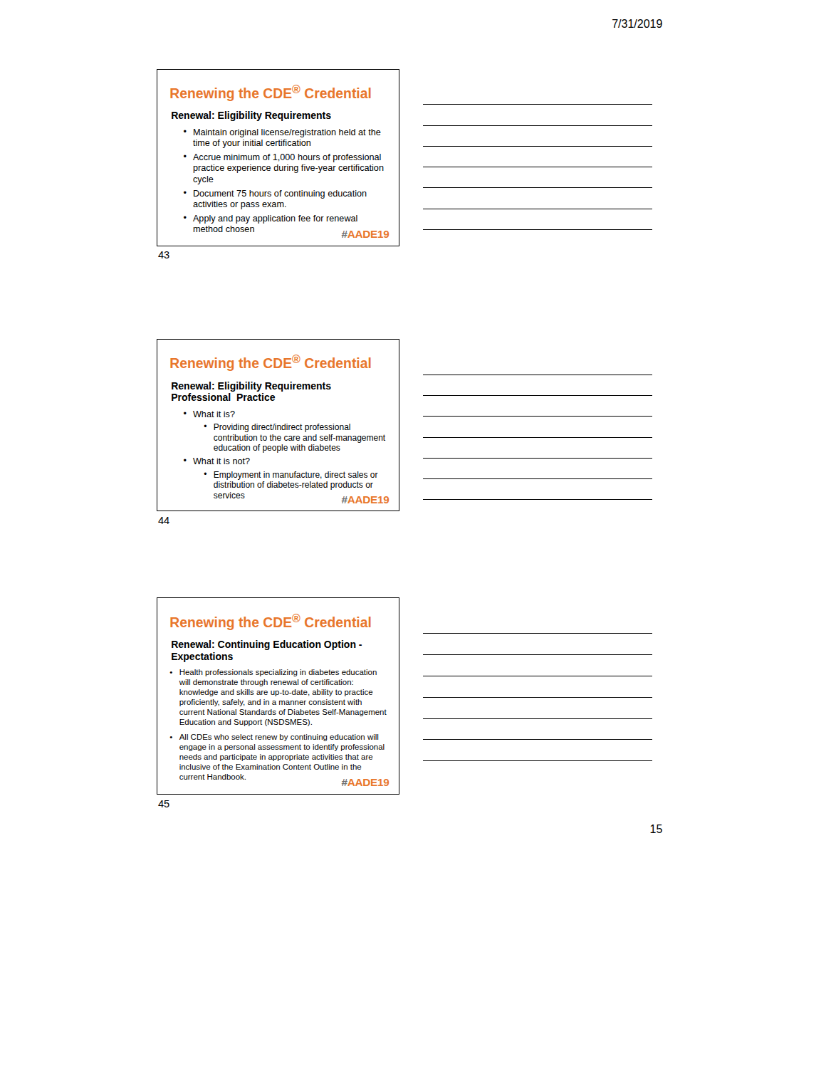7/31/2019
Renewing the CDE® Credential
Renewal: Eligibility Requirements
Maintain original license/registration held at the time of your initial certification
Accrue minimum of 1,000 hours of professional practice experience during five-year certification cycle
Document 75 hours of continuing education activities or pass exam.
Apply and pay application fee for renewal method chosen
#AADE 19
43
Renewing the CDE® Credential
Renewal: Eligibility Requirements Professional Practice
What it is?
Providing direct/indirect professional contribution to the care and self-management education of people with diabetes
What it is not?
Employment in manufacture, direct sales or distribution of diabetes-related products or services
#AADE 19
44
Renewing the CDE® Credential
Renewal: Continuing Education Option - Expectations
Health professionals specializing in diabetes education will demonstrate through renewal of certification: knowledge and skills are up-to-date, ability to practice proficiently, safely, and in a manner consistent with current National Standards of Diabetes Self-Management Education and Support (NSDSMES).
All CDEs who select renew by continuing education will engage in a personal assessment to identify professional needs and participate in appropriate activities that are inclusive of the Examination Content Outline in the current Handbook.
#AADE 19
45
15